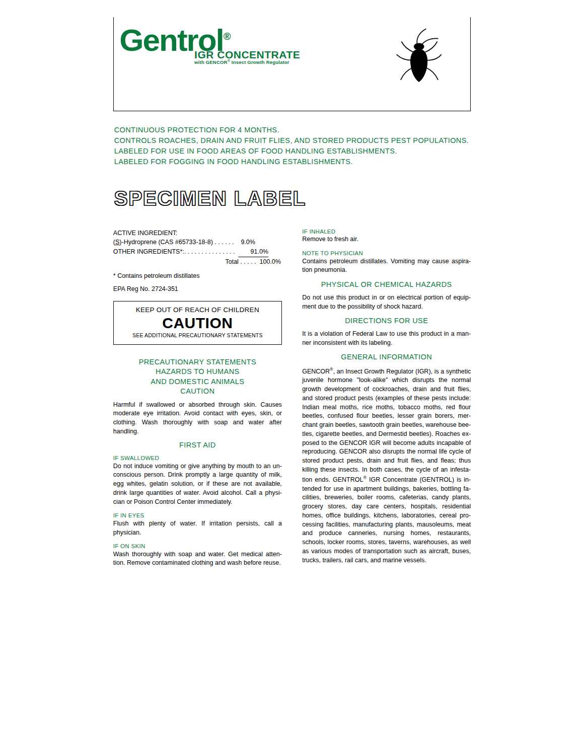Gentrol®
IGR CONCENTRATE
with GENCOR® Insect Growth Regulator
CONTINUOUS PROTECTION FOR 4 MONTHS.
CONTROLS ROACHES, DRAIN AND FRUIT FLIES, AND STORED PRODUCTS PEST POPULATIONS.
LABELED FOR USE IN FOOD AREAS OF FOOD HANDLING ESTABLISHMENTS.
LABELED FOR FOGGING IN FOOD HANDLING ESTABLISHMENTS.
SPECIMEN LABEL
ACTIVE INGREDIENT:
(S)-Hydroprene (CAS #65733-18-8) . . . . . . 9.0%
OTHER INGREDIENTS*:. . . . . . . . . . . . . . . 91.0%
Total . . . . . 100.0%
* Contains petroleum distillates
EPA Reg No. 2724-351
KEEP OUT OF REACH OF CHILDREN
CAUTION
SEE ADDITIONAL PRECAUTIONARY STATEMENTS
PRECAUTIONARY STATEMENTS
HAZARDS TO HUMANS
AND DOMESTIC ANIMALS
CAUTION
Harmful if swallowed or absorbed through skin. Causes moderate eye irritation. Avoid contact with eyes, skin, or clothing. Wash thoroughly with soap and water after handling.
FIRST AID
IF SWALLOWED
Do not induce vomiting or give anything by mouth to an unconscious person. Drink promptly a large quantity of milk, egg whites, gelatin solution, or if these are not available, drink large quantities of water. Avoid alcohol. Call a physician or Poison Control Center immediately.
IF IN EYES
Flush with plenty of water. If irritation persists, call a physician.
IF ON SKIN
Wash thoroughly with soap and water. Get medical attention. Remove contaminated clothing and wash before reuse.
IF INHALED
Remove to fresh air.
NOTE TO PHYSICIAN
Contains petroleum distillates. Vomiting may cause aspiration pneumonia.
PHYSICAL OR CHEMICAL HAZARDS
Do not use this product in or on electrical portion of equipment due to the possibility of shock hazard.
DIRECTIONS FOR USE
It is a violation of Federal Law to use this product in a manner inconsistent with its labeling.
GENERAL INFORMATION
GENCOR®, an Insect Growth Regulator (IGR), is a synthetic juvenile hormone "look-alike" which disrupts the normal growth development of cockroaches, drain and fruit flies, and stored product pests (examples of these pests include: Indian meal moths, rice moths, tobacco moths, red flour beetles, confused flour beetles, lesser grain borers, merchant grain beetles, sawtooth grain beetles, warehouse beetles, cigarette beetles, and Dermestid beetles). Roaches exposed to the GENCOR IGR will become adults incapable of reproducing. GENCOR also disrupts the normal life cycle of stored product pests, drain and fruit flies, and fleas; thus killing these insects. In both cases, the cycle of an infestation ends. GENTROL® IGR Concentrate (GENTROL) is intended for use in apartment buildings, bakeries, bottling facilities, breweries, boiler rooms, cafeterias, candy plants, grocery stores, day care centers, hospitals, residential homes, office buildings, kitchens, laboratories, cereal processing facilities, manufacturing plants, mausoleums, meat and produce canneries, nursing homes, restaurants, schools, locker rooms, stores, taverns, warehouses, as well as various modes of transportation such as aircraft, buses, trucks, trailers, rail cars, and marine vessels.